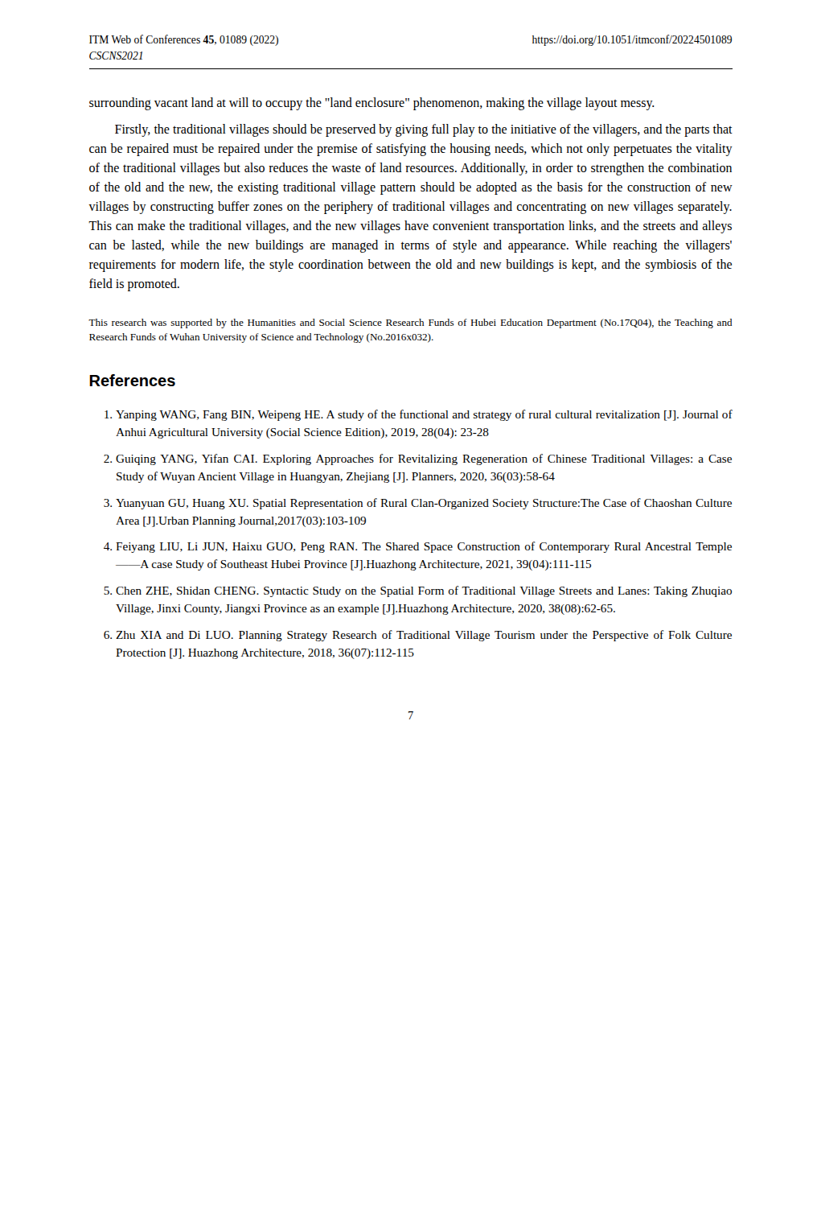ITM Web of Conferences 45, 01089 (2022)
CSCNS2021
https://doi.org/10.1051/itmconf/20224501089
surrounding vacant land at will to occupy the "land enclosure" phenomenon, making the village layout messy.
Firstly, the traditional villages should be preserved by giving full play to the initiative of the villagers, and the parts that can be repaired must be repaired under the premise of satisfying the housing needs, which not only perpetuates the vitality of the traditional villages but also reduces the waste of land resources. Additionally, in order to strengthen the combination of the old and the new, the existing traditional village pattern should be adopted as the basis for the construction of new villages by constructing buffer zones on the periphery of traditional villages and concentrating on new villages separately. This can make the traditional villages, and the new villages have convenient transportation links, and the streets and alleys can be lasted, while the new buildings are managed in terms of style and appearance. While reaching the villagers' requirements for modern life, the style coordination between the old and new buildings is kept, and the symbiosis of the field is promoted.
This research was supported by the Humanities and Social Science Research Funds of Hubei Education Department (No.17Q04), the Teaching and Research Funds of Wuhan University of Science and Technology (No.2016x032).
References
Yanping WANG, Fang BIN, Weipeng HE. A study of the functional and strategy of rural cultural revitalization [J]. Journal of Anhui Agricultural University (Social Science Edition), 2019, 28(04): 23-28
Guiqing YANG, Yifan CAI. Exploring Approaches for Revitalizing Regeneration of Chinese Traditional Villages: a Case Study of Wuyan Ancient Village in Huangyan, Zhejiang [J]. Planners, 2020, 36(03):58-64
Yuanyuan GU, Huang XU. Spatial Representation of Rural Clan-Organized Society Structure:The Case of Chaoshan Culture Area [J].Urban Planning Journal,2017(03):103-109
Feiyang LIU, Li JUN, Haixu GUO, Peng RAN. The Shared Space Construction of Contemporary Rural Ancestral Temple——A case Study of Southeast Hubei Province [J].Huazhong Architecture, 2021, 39(04):111-115
Chen ZHE, Shidan CHENG. Syntactic Study on the Spatial Form of Traditional Village Streets and Lanes: Taking Zhuqiao Village, Jinxi County, Jiangxi Province as an example [J].Huazhong Architecture, 2020, 38(08):62-65.
Zhu XIA and Di LUO. Planning Strategy Research of Traditional Village Tourism under the Perspective of Folk Culture Protection [J]. Huazhong Architecture, 2018, 36(07):112-115
7